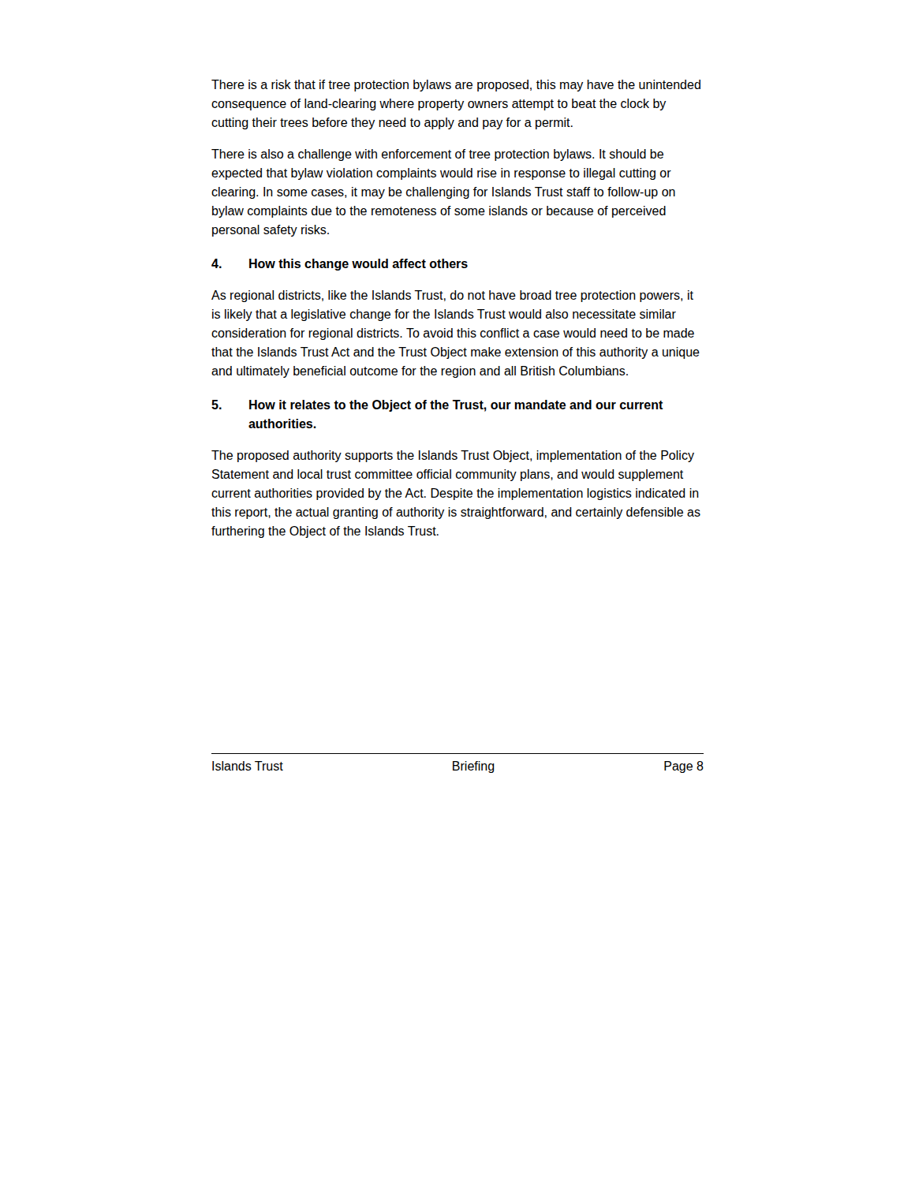There is a risk that if tree protection bylaws are proposed, this may have the unintended consequence of land-clearing where property owners attempt to beat the clock by cutting their trees before they need to apply and pay for a permit.
There is also a challenge with enforcement of tree protection bylaws. It should be expected that bylaw violation complaints would rise in response to illegal cutting or clearing. In some cases, it may be challenging for Islands Trust staff to follow-up on bylaw complaints due to the remoteness of some islands or because of perceived personal safety risks.
4. How this change would affect others
As regional districts, like the Islands Trust, do not have broad tree protection powers, it is likely that a legislative change for the Islands Trust would also necessitate similar consideration for regional districts. To avoid this conflict a case would need to be made that the Islands Trust Act and the Trust Object make extension of this authority a unique and ultimately beneficial outcome for the region and all British Columbians.
5. How it relates to the Object of the Trust, our mandate and our current authorities.
The proposed authority supports the Islands Trust Object, implementation of the Policy Statement and local trust committee official community plans, and would supplement current authorities provided by the Act. Despite the implementation logistics indicated in this report, the actual granting of authority is straightforward, and certainly defensible as furthering the Object of the Islands Trust.
Islands Trust Briefing Page 8